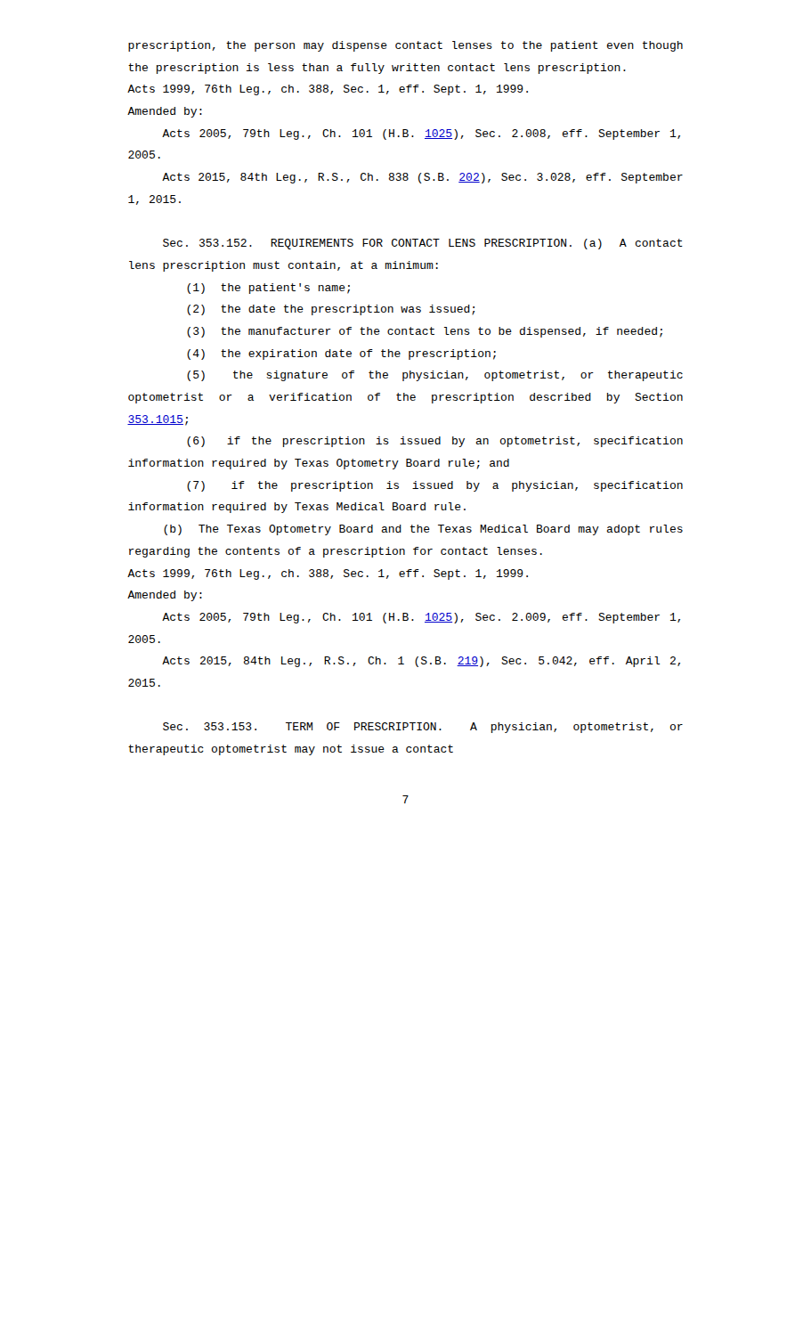prescription, the person may dispense contact lenses to the patient even though the prescription is less than a fully written contact lens prescription.
Acts 1999, 76th Leg., ch. 388, Sec. 1, eff. Sept. 1, 1999.
Amended by:
Acts 2005, 79th Leg., Ch. 101 (H.B. 1025), Sec. 2.008, eff. September 1, 2005.
Acts 2015, 84th Leg., R.S., Ch. 838 (S.B. 202), Sec. 3.028, eff. September 1, 2015.
Sec. 353.152. REQUIREMENTS FOR CONTACT LENS PRESCRIPTION. (a) A contact lens prescription must contain, at a minimum:
(1) the patient's name;
(2) the date the prescription was issued;
(3) the manufacturer of the contact lens to be dispensed, if needed;
(4) the expiration date of the prescription;
(5) the signature of the physician, optometrist, or therapeutic optometrist or a verification of the prescription described by Section 353.1015;
(6) if the prescription is issued by an optometrist, specification information required by Texas Optometry Board rule; and
(7) if the prescription is issued by a physician, specification information required by Texas Medical Board rule.
(b) The Texas Optometry Board and the Texas Medical Board may adopt rules regarding the contents of a prescription for contact lenses.
Acts 1999, 76th Leg., ch. 388, Sec. 1, eff. Sept. 1, 1999.
Amended by:
Acts 2005, 79th Leg., Ch. 101 (H.B. 1025), Sec. 2.009, eff. September 1, 2005.
Acts 2015, 84th Leg., R.S., Ch. 1 (S.B. 219), Sec. 5.042, eff. April 2, 2015.
Sec. 353.153. TERM OF PRESCRIPTION. A physician, optometrist, or therapeutic optometrist may not issue a contact
7